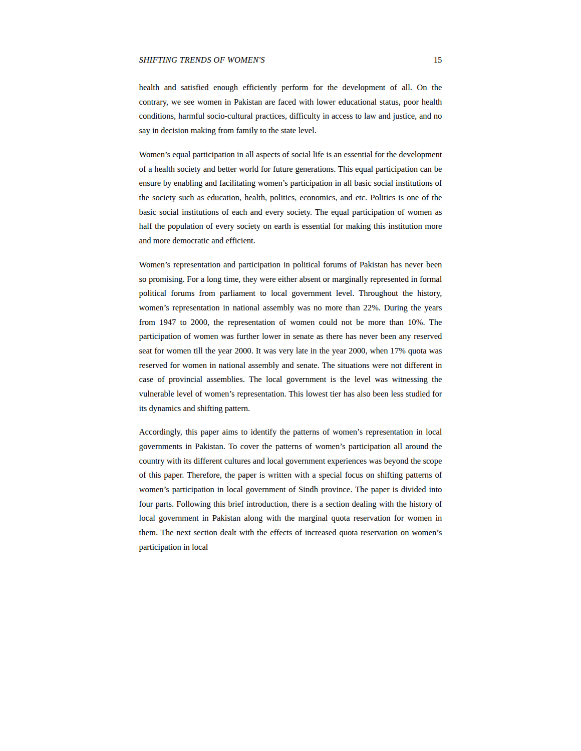SHIFTING TRENDS OF WOMEN'S 15
health and satisfied enough efficiently perform for the development of all. On the contrary, we see women in Pakistan are faced with lower educational status, poor health conditions, harmful socio-cultural practices, difficulty in access to law and justice, and no say in decision making from family to the state level.
Women’s equal participation in all aspects of social life is an essential for the development of a health society and better world for future generations. This equal participation can be ensure by enabling and facilitating women’s participation in all basic social institutions of the society such as education, health, politics, economics, and etc. Politics is one of the basic social institutions of each and every society. The equal participation of women as half the population of every society on earth is essential for making this institution more and more democratic and efficient.
Women’s representation and participation in political forums of Pakistan has never been so promising. For a long time, they were either absent or marginally represented in formal political forums from parliament to local government level. Throughout the history, women’s representation in national assembly was no more than 22%. During the years from 1947 to 2000, the representation of women could not be more than 10%. The participation of women was further lower in senate as there has never been any reserved seat for women till the year 2000. It was very late in the year 2000, when 17% quota was reserved for women in national assembly and senate. The situations were not different in case of provincial assemblies. The local government is the level was witnessing the vulnerable level of women’s representation. This lowest tier has also been less studied for its dynamics and shifting pattern.
Accordingly, this paper aims to identify the patterns of women’s representation in local governments in Pakistan. To cover the patterns of women’s participation all around the country with its different cultures and local government experiences was beyond the scope of this paper. Therefore, the paper is written with a special focus on shifting patterns of women’s participation in local government of Sindh province. The paper is divided into four parts. Following this brief introduction, there is a section dealing with the history of local government in Pakistan along with the marginal quota reservation for women in them. The next section dealt with the effects of increased quota reservation on women’s participation in local